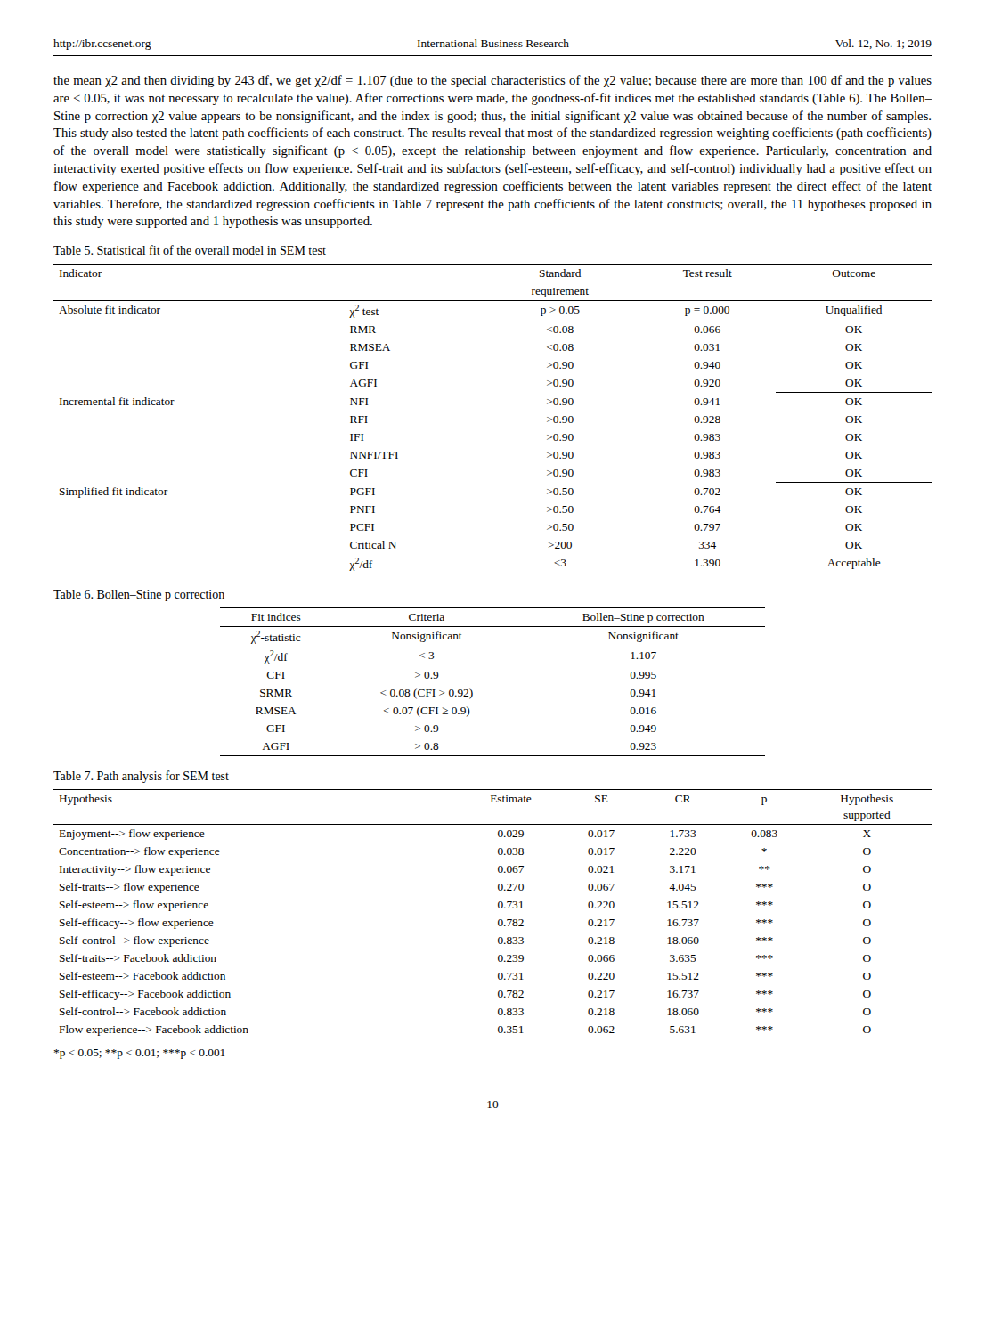http://ibr.ccsenet.org International Business Research Vol. 12, No. 1; 2019
the mean χ2 and then dividing by 243 df, we get χ2/df = 1.107 (due to the special characteristics of the χ2 value; because there are more than 100 df and the p values are < 0.05, it was not necessary to recalculate the value). After corrections were made, the goodness-of-fit indices met the established standards (Table 6). The Bollen–Stine p correction χ2 value appears to be nonsignificant, and the index is good; thus, the initial significant χ2 value was obtained because of the number of samples. This study also tested the latent path coefficients of each construct. The results reveal that most of the standardized regression weighting coefficients (path coefficients) of the overall model were statistically significant (p < 0.05), except the relationship between enjoyment and flow experience. Particularly, concentration and interactivity exerted positive effects on flow experience. Self-trait and its subfactors (self-esteem, self-efficacy, and self-control) individually had a positive effect on flow experience and Facebook addiction. Additionally, the standardized regression coefficients between the latent variables represent the direct effect of the latent variables. Therefore, the standardized regression coefficients in Table 7 represent the path coefficients of the latent constructs; overall, the 11 hypotheses proposed in this study were supported and 1 hypothesis was unsupported.
Table 5. Statistical fit of the overall model in SEM test
| Indicator | | Standard | Test result | Outcome |
| --- | --- | --- | --- | --- |
| | | requirement | | |
| Absolute fit indicator | χ 2 test | p > 0.05 | p = 0.000 | Unqualified |
| | RMR | <0.08 | 0.066 | OK |
| | RMSEA | <0.08 | 0.031 | OK |
| | GFI | >0.90 | 0.940 | OK |
| | AGFI | >0.90 | 0.920 | OK |
| Incremental fit indicator | NFI | >0.90 | 0.941 | OK |
| | RFI | >0.90 | 0.928 | OK |
| | IFI | >0.90 | 0.983 | OK |
| | NNFI/TFI | >0.90 | 0.983 | OK |
| | CFI | >0.90 | 0.983 | OK |
| Simplified fit indicator | PGFI | >0.50 | 0.702 | OK |
| | PNFI | >0.50 | 0.764 | OK |
| | PCFI | >0.50 | 0.797 | OK |
| | Critical N | >200 | 334 | OK |
| | χ 2 /df | <3 | 1.390 | Acceptable |
Table 6. Bollen–Stine p correction
| Fit indices | Criteria | Bollen–Stine p correction |
| --- | --- | --- |
| χ 2 -statistic | Nonsignificant | Nonsignificant |
| χ 2 /df | < 3 | 1.107 |
| CFI | > 0.9 | 0.995 |
| SRMR | < 0.08 (CFI > 0.92) | 0.941 |
| RMSEA | < 0.07 (CFI ≥ 0.9) | 0.016 |
| GFI | > 0.9 | 0.949 |
| AGFI | > 0.8 | 0.923 |
Table 7. Path analysis for SEM test
| Hypothesis | Estimate | SE | CR | p | Hypothesis supported |
| --- | --- | --- | --- | --- | --- |
| Enjoyment--> flow experience | 0.029 | 0.017 | 1.733 | 0.083 | X |
| Concentration--> flow experience | 0.038 | 0.017 | 2.220 | * | O |
| Interactivity--> flow experience | 0.067 | 0.021 | 3.171 | ** | O |
| Self-traits--> flow experience | 0.270 | 0.067 | 4.045 | *** | O |
| Self-esteem--> flow experience | 0.731 | 0.220 | 15.512 | *** | O |
| Self-efficacy--> flow experience | 0.782 | 0.217 | 16.737 | *** | O |
| Self-control--> flow experience | 0.833 | 0.218 | 18.060 | *** | O |
| Self-traits--> Facebook addiction | 0.239 | 0.066 | 3.635 | *** | O |
| Self-esteem--> Facebook addiction | 0.731 | 0.220 | 15.512 | *** | O |
| Self-efficacy--> Facebook addiction | 0.782 | 0.217 | 16.737 | *** | O |
| Self-control--> Facebook addiction | 0.833 | 0.218 | 18.060 | *** | O |
| Flow experience--> Facebook addiction | 0.351 | 0.062 | 5.631 | *** | O |
*p < 0.05; **p < 0.01; ***p < 0.001
10